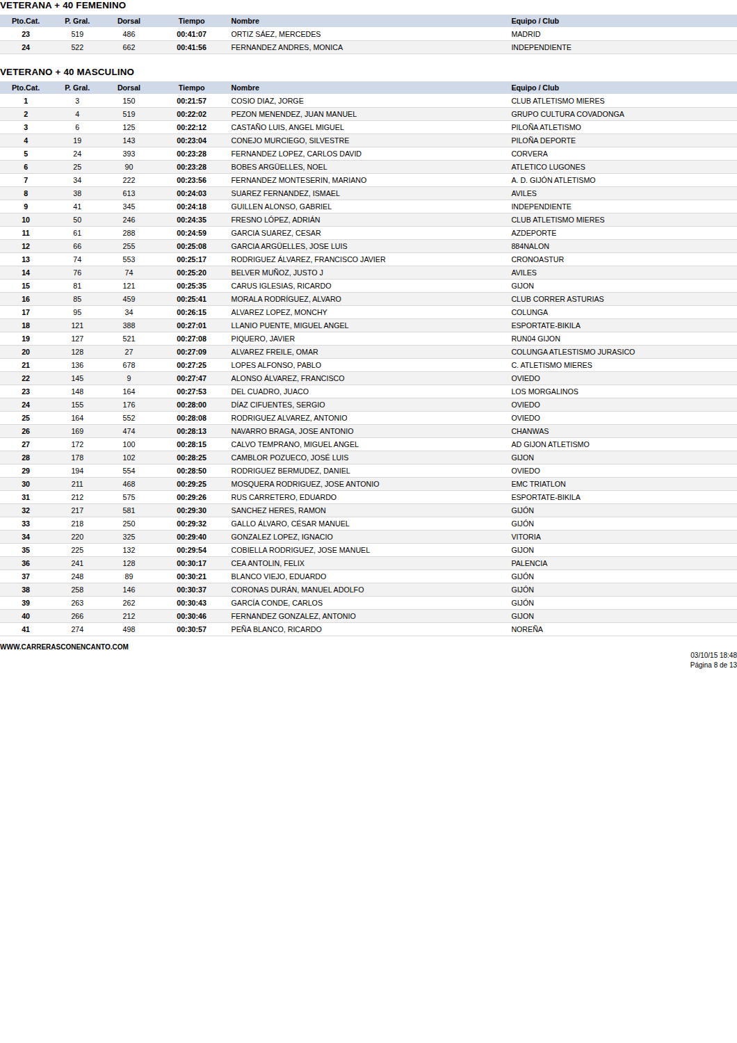VETERANA + 40 FEMENINO
| Pto.Cat. | P. Gral. | Dorsal | Tiempo | Nombre | Equipo / Club |
| --- | --- | --- | --- | --- | --- |
| 23 | 519 | 486 | 00:41:07 | ORTIZ SÁEZ, MERCEDES | MADRID |
| 24 | 522 | 662 | 00:41:56 | FERNANDEZ ANDRES, MONICA | INDEPENDIENTE |
VETERANO + 40 MASCULINO
| Pto.Cat. | P. Gral. | Dorsal | Tiempo | Nombre | Equipo / Club |
| --- | --- | --- | --- | --- | --- |
| 1 | 3 | 150 | 00:21:57 | COSIO DIAZ, JORGE | CLUB ATLETISMO MIERES |
| 2 | 4 | 519 | 00:22:02 | PEZON MENENDEZ, JUAN MANUEL | GRUPO CULTURA COVADONGA |
| 3 | 6 | 125 | 00:22:12 | CASTAÑO LUIS, ANGEL MIGUEL | PILOÑA ATLETISMO |
| 4 | 19 | 143 | 00:23:04 | CONEJO MURCIEGO, SILVESTRE | PILOÑA DEPORTE |
| 5 | 24 | 393 | 00:23:28 | FERNANDEZ LOPEZ, CARLOS DAVID | CORVERA |
| 6 | 25 | 90 | 00:23:28 | BOBES ARGÜELLES, NOEL | ATLETICO LUGONES |
| 7 | 34 | 222 | 00:23:56 | FERNANDEZ MONTESERIN, MARIANO | A. D. GIJÓN ATLETISMO |
| 8 | 38 | 613 | 00:24:03 | SUAREZ FERNANDEZ, ISMAEL | AVILES |
| 9 | 41 | 345 | 00:24:18 | GUILLEN ALONSO, GABRIEL | INDEPENDIENTE |
| 10 | 50 | 246 | 00:24:35 | FRESNO LÓPEZ, ADRIÁN | CLUB ATLETISMO MIERES |
| 11 | 61 | 288 | 00:24:59 | GARCIA SUAREZ, CESAR | AZDEPORTE |
| 12 | 66 | 255 | 00:25:08 | GARCIA ARGÜELLES, JOSE LUIS | 884NALON |
| 13 | 74 | 553 | 00:25:17 | RODRIGUEZ ÁLVAREZ, FRANCISCO JAVIER | CRONOASTUR |
| 14 | 76 | 74 | 00:25:20 | BELVER MUÑOZ, JUSTO J | AVILES |
| 15 | 81 | 121 | 00:25:35 | CARUS IGLESIAS, RICARDO | GIJON |
| 16 | 85 | 459 | 00:25:41 | MORALA RODRÍGUEZ, ALVARO | CLUB CORRER ASTURIAS |
| 17 | 95 | 34 | 00:26:15 | ALVAREZ LOPEZ, MONCHY | COLUNGA |
| 18 | 121 | 388 | 00:27:01 | LLANIO PUENTE, MIGUEL ANGEL | ESPORTATE-BIKILA |
| 19 | 127 | 521 | 00:27:08 | PIQUERO, JAVIER | RUN04 GIJON |
| 20 | 128 | 27 | 00:27:09 | ALVAREZ FREILE, OMAR | COLUNGA ATLESTISMO JURASICO |
| 21 | 136 | 678 | 00:27:25 | LOPES ALFONSO, PABLO | C. ATLETISMO MIERES |
| 22 | 145 | 9 | 00:27:47 | ALONSO ÁLVAREZ, FRANCISCO | OVIEDO |
| 23 | 148 | 164 | 00:27:53 | DEL CUADRO, JUACO | LOS MORGALINOS |
| 24 | 155 | 176 | 00:28:00 | DÍAZ CIFUENTES, SERGIO | OVIEDO |
| 25 | 164 | 552 | 00:28:08 | RODRIGUEZ ALVAREZ, ANTONIO | OVIEDO |
| 26 | 169 | 474 | 00:28:13 | NAVARRO BRAGA, JOSE ANTONIO | CHANWAS |
| 27 | 172 | 100 | 00:28:15 | CALVO TEMPRANO, MIGUEL ANGEL | AD GIJON ATLETISMO |
| 28 | 178 | 102 | 00:28:25 | CAMBLOR POZUECO, JOSÉ LUIS | GIJON |
| 29 | 194 | 554 | 00:28:50 | RODRIGUEZ BERMUDEZ, DANIEL | OVIEDO |
| 30 | 211 | 468 | 00:29:25 | MOSQUERA RODRIGUEZ, JOSE ANTONIO | EMC TRIATLON |
| 31 | 212 | 575 | 00:29:26 | RUS CARRETERO, EDUARDO | ESPORTATE-BIKILA |
| 32 | 217 | 581 | 00:29:30 | SANCHEZ HERES, RAMON | GIJÓN |
| 33 | 218 | 250 | 00:29:32 | GALLO ÁLVARO, CÉSAR MANUEL | GIJÓN |
| 34 | 220 | 325 | 00:29:40 | GONZALEZ LOPEZ, IGNACIO | VITORIA |
| 35 | 225 | 132 | 00:29:54 | COBIELLA RODRIGUEZ, JOSE MANUEL | GIJON |
| 36 | 241 | 128 | 00:30:17 | CEA ANTOLIN, FELIX | PALENCIA |
| 37 | 248 | 89 | 00:30:21 | BLANCO VIEJO, EDUARDO | GIJÓN |
| 38 | 258 | 146 | 00:30:37 | CORONAS DURÁN, MANUEL ADOLFO | GIJÓN |
| 39 | 263 | 262 | 00:30:43 | GARCÍA CONDE, CARLOS | GIJÓN |
| 40 | 266 | 212 | 00:30:46 | FERNANDEZ GONZALEZ, ANTONIO | GIJON |
| 41 | 274 | 498 | 00:30:57 | PEÑA BLANCO, RICARDO | NOREÑA |
WWW.CARRERASCONENCANTO.COM
03/10/15 18:48
Página 8 de 13